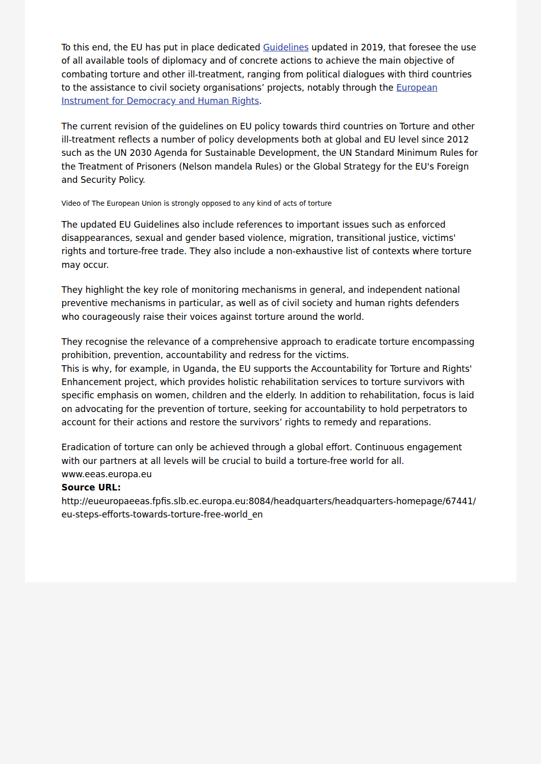To this end, the EU has put in place dedicated Guidelines updated in 2019, that foresee the use of all available tools of diplomacy and of concrete actions to achieve the main objective of combating torture and other ill-treatment, ranging from political dialogues with third countries to the assistance to civil society organisations’ projects, notably through the European Instrument for Democracy and Human Rights.
The current revision of the guidelines on EU policy towards third countries on Torture and other ill-treatment reflects a number of policy developments both at global and EU level since 2012 such as the UN 2030 Agenda for Sustainable Development, the UN Standard Minimum Rules for the Treatment of Prisoners (Nelson mandela Rules) or the Global Strategy for the EU's Foreign and Security Policy.
Video of The European Union is strongly opposed to any kind of acts of torture
The updated EU Guidelines also include references to important issues such as enforced disappearances, sexual and gender based violence, migration, transitional justice, victims' rights and torture-free trade. They also include a non-exhaustive list of contexts where torture may occur.
They highlight the key role of monitoring mechanisms in general, and independent national preventive mechanisms in particular, as well as of civil society and human rights defenders who courageously raise their voices against torture around the world.
They recognise the relevance of a comprehensive approach to eradicate torture encompassing prohibition, prevention, accountability and redress for the victims.
This is why, for example, in Uganda, the EU supports the Accountability for Torture and Rights' Enhancement project, which provides holistic rehabilitation services to torture survivors with specific emphasis on women, children and the elderly. In addition to rehabilitation, focus is laid on advocating for the prevention of torture, seeking for accountability to hold perpetrators to account for their actions and restore the survivors’ rights to remedy and reparations.
Eradication of torture can only be achieved through a global effort. Continuous engagement with our partners at all levels will be crucial to build a torture-free world for all.
www.eeas.europa.eu
Source URL:
http://eueuropaeeas.fpfis.slb.ec.europa.eu:8084/headquarters/headquarters-homepage/67441/eu-steps-efforts-towards-torture-free-world_en